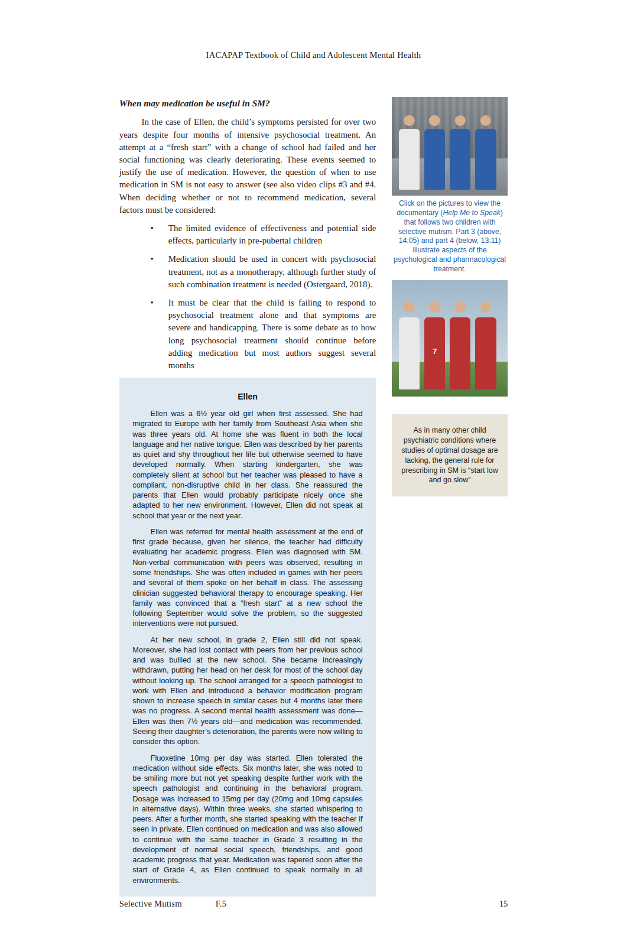IACAPAP Textbook of Child and Adolescent Mental Health
When may medication be useful in SM?
In the case of Ellen, the child’s symptoms persisted for over two years despite four months of intensive psychosocial treatment. An attempt at a “fresh start” with a change of school had failed and her social functioning was clearly deteriorating. These events seemed to justify the use of medication. However, the question of when to use medication in SM is not easy to answer (see also video clips #3 and #4. When deciding whether or not to recommend medication, several factors must be considered:
The limited evidence of effectiveness and potential side effects, particularly in pre-pubertal children
Medication should be used in concert with psychosocial treatment, not as a monotherapy, although further study of such combination treatment is needed (Ostergaard, 2018).
It must be clear that the child is failing to respond to psychosocial treatment alone and that symptoms are severe and handicapping. There is some debate as to how long psychosocial treatment should continue before adding medication but most authors suggest several months
Ellen
Ellen was a 6½ year old girl when first assessed. She had migrated to Europe with her family from Southeast Asia when she was three years old. At home she was fluent in both the local language and her native tongue. Ellen was described by her parents as quiet and shy throughout her life but otherwise seemed to have developed normally. When starting kindergarten, she was completely silent at school but her teacher was pleased to have a compliant, non-disruptive child in her class. She reassured the parents that Ellen would probably participate nicely once she adapted to her new environment. However, Ellen did not speak at school that year or the next year.
Ellen was referred for mental health assessment at the end of first grade because, given her silence, the teacher had difficulty evaluating her academic progress. Ellen was diagnosed with SM. Non-verbal communication with peers was observed, resulting in some friendships. She was often included in games with her peers and several of them spoke on her behalf in class. The assessing clinician suggested behavioral therapy to encourage speaking. Her family was convinced that a “fresh start” at a new school the following September would solve the problem, so the suggested interventions were not pursued.
At her new school, in grade 2, Ellen still did not speak. Moreover, she had lost contact with peers from her previous school and was bullied at the new school. She became increasingly withdrawn, putting her head on her desk for most of the school day without looking up. The school arranged for a speech pathologist to work with Ellen and introduced a behavior modification program shown to increase speech in similar cases but 4 months later there was no progress. A second mental health assessment was done—Ellen was then 7½ years old—and medication was recommended. Seeing their daughter’s deterioration, the parents were now willing to consider this option.
Fluoxetine 10mg per day was started. Ellen tolerated the medication without side effects. Six months later, she was noted to be smiling more but not yet speaking despite further work with the speech pathologist and continuing in the behavioral program. Dosage was increased to 15mg per day (20mg and 10mg capsules in alternative days). Within three weeks, she started whispering to peers. After a further month, she started speaking with the teacher if seen in private. Ellen continued on medication and was also allowed to continue with the same teacher in Grade 3 resulting in the development of normal social speech, friendships, and good academic progress that year. Medication was tapered soon after the start of Grade 4, as Ellen continued to speak normally in all environments.
Click on the pictures to view the documentary (Help Me to Speak) that follows two children with selective mutism. Part 3 (above, 14:05) and part 4 (below, 13:11) illustrate aspects of the psychological and pharmacological treatment.
7
As in many other child psychiatric conditions where studies of optimal dosage are lacking, the general rule for prescribing in SM is “start low and go slow”
Selective Mutism F.5
15